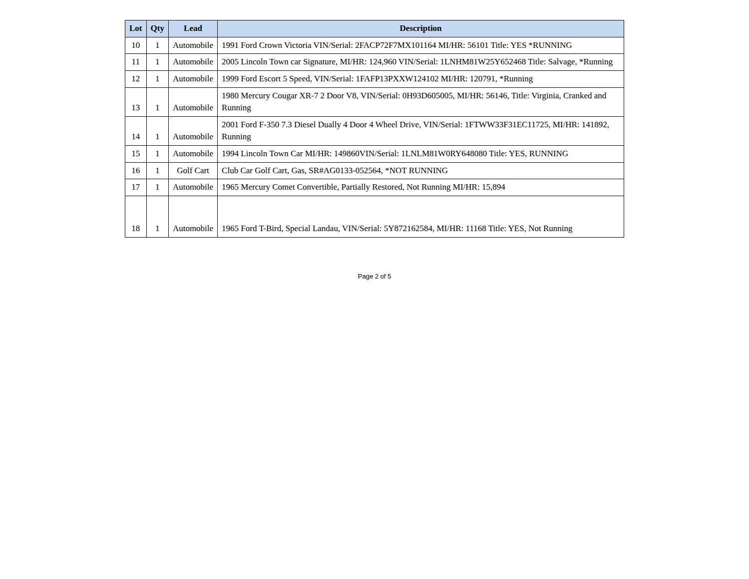| Lot | Qty | Lead | Description |
| --- | --- | --- | --- |
| 10 | 1 | Automobile | 1991 Ford Crown Victoria VIN/Serial: 2FACP72F7MX101164 MI/HR: 56101 Title: YES *RUNNING |
| 11 | 1 | Automobile | 2005 Lincoln Town car Signature, MI/HR: 124,960 VIN/Serial: 1LNHM81W25Y652468 Title: Salvage, *Running |
| 12 | 1 | Automobile | 1999 Ford Escort 5 Speed, VIN/Serial: 1FAFP13PXXW124102 MI/HR: 120791, *Running |
| 13 | 1 | Automobile | 1980 Mercury Cougar XR-7 2 Door V8, VIN/Serial: 0H93D605005, MI/HR: 56146, Title: Virginia, Cranked and Running |
| 14 | 1 | Automobile | 2001 Ford F-350 7.3 Diesel Dually 4 Door 4 Wheel Drive, VIN/Serial: 1FTWW33F31EC11725, MI/HR: 141892, Running |
| 15 | 1 | Automobile | 1994 Lincoln Town Car MI/HR: 149860VIN/Serial: 1LNLM81W0RY648080 Title: YES, RUNNING |
| 16 | 1 | Golf Cart | Club Car Golf Cart, Gas, SR#AG0133-052564, *NOT RUNNING |
| 17 | 1 | Automobile | 1965 Mercury Comet Convertible, Partially Restored, Not Running MI/HR: 15,894 |
| 18 | 1 | Automobile | 1965 Ford T-Bird, Special Landau, VIN/Serial: 5Y872162584, MI/HR: 11168 Title: YES, Not Running |
Page 2 of 5